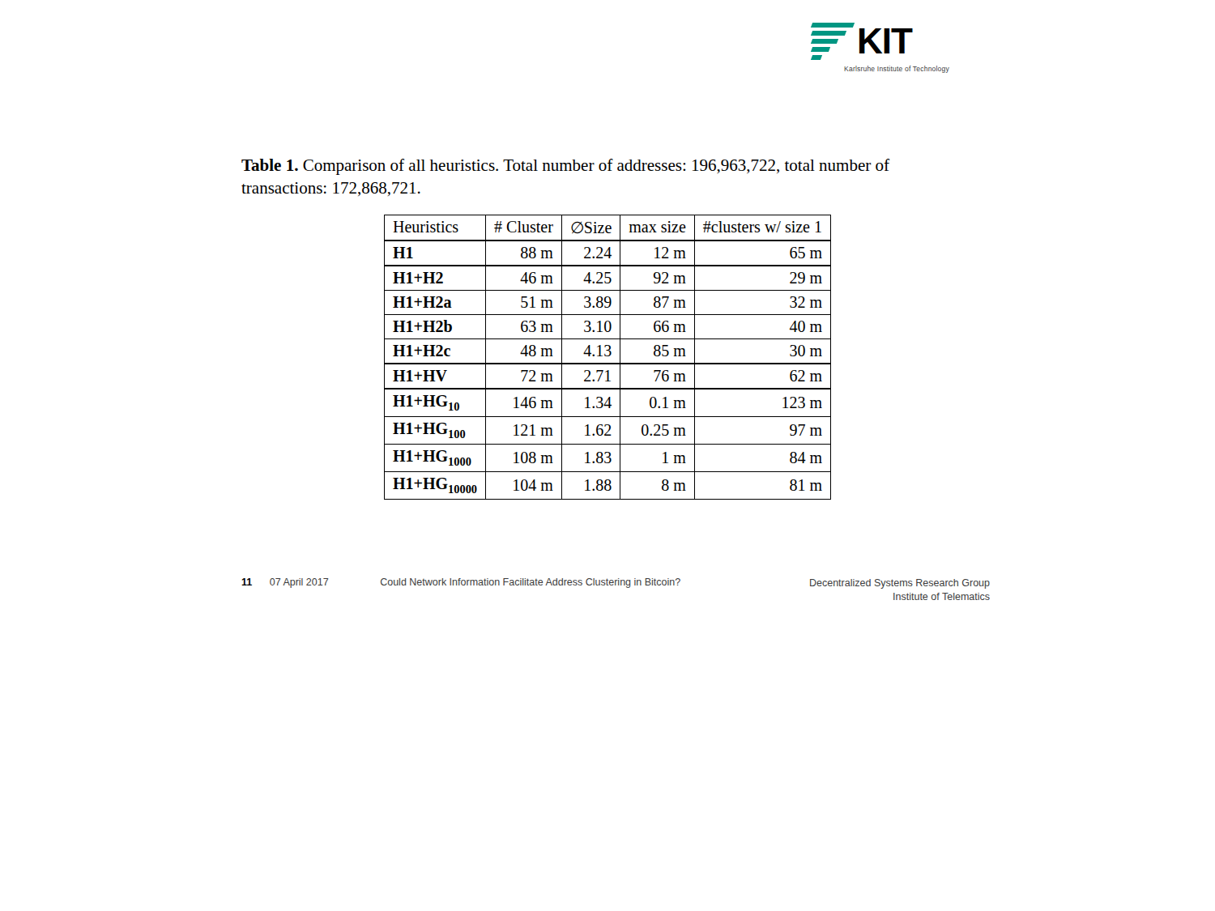KIT
Karlsruhe Institute of Technology
Table 1. Comparison of all heuristics. Total number of addresses: 196,963,722, total number of transactions: 172,868,721.
| Heuristics | # Cluster | ∅Size | max size | #clusters w/ size 1 |
| --- | --- | --- | --- | --- |
| H1 | 88 m | 2.24 | 12 m | 65 m |
| H1+H2 | 46 m | 4.25 | 92 m | 29 m |
| H1+H2a | 51 m | 3.89 | 87 m | 32 m |
| H1+H2b | 63 m | 3.10 | 66 m | 40 m |
| H1+H2c | 48 m | 4.13 | 85 m | 30 m |
| H1+HV | 72 m | 2.71 | 76 m | 62 m |
| H1+HG 10 | 146 m | 1.34 | 0.1 m | 123 m |
| H1+HG 100 | 121 m | 1.62 | 0.25 m | 97 m |
| H1+HG 1000 | 108 m | 1.83 | 1 m | 84 m |
| H1+HG 10000 | 104 m | 1.88 | 8 m | 81 m |
11 07 April 2017 Could Network Information Facilitate Address Clustering in Bitcoin? Decentralized Systems Research Group
Institute of Telematics